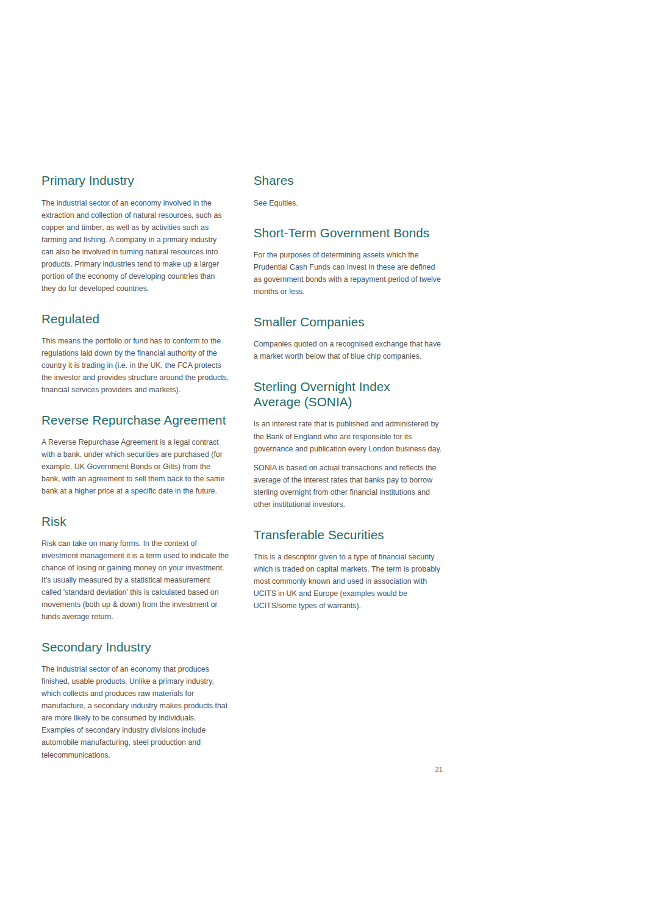Primary Industry
The industrial sector of an economy involved in the extraction and collection of natural resources, such as copper and timber, as well as by activities such as farming and fishing. A company in a primary industry can also be involved in turning natural resources into products. Primary industries tend to make up a larger portion of the economy of developing countries than they do for developed countries.
Regulated
This means the portfolio or fund has to conform to the regulations laid down by the financial authority of the country it is trading in (i.e. in the UK, the FCA protects the investor and provides structure around the products, financial services providers and markets).
Reverse Repurchase Agreement
A Reverse Repurchase Agreement is a legal contract with a bank, under which securities are purchased (for example, UK Government Bonds or Gilts) from the bank, with an agreement to sell them back to the same bank at a higher price at a specific date in the future.
Risk
Risk can take on many forms. In the context of investment management it is a term used to indicate the chance of losing or gaining money on your investment. It's usually measured by a statistical measurement called 'standard deviation' this is calculated based on movements (both up & down) from the investment or funds average return.
Secondary Industry
The industrial sector of an economy that produces finished, usable products. Unlike a primary industry, which collects and produces raw materials for manufacture, a secondary industry makes products that are more likely to be consumed by individuals. Examples of secondary industry divisions include automobile manufacturing, steel production and telecommunications.
Shares
See Equities.
Short-Term Government Bonds
For the purposes of determining assets which the Prudential Cash Funds can invest in these are defined as government bonds with a repayment period of twelve months or less.
Smaller Companies
Companies quoted on a recognised exchange that have a market worth below that of blue chip companies.
Sterling Overnight Index
Average (SONIA)
Is an interest rate that is published and administered by the Bank of England who are responsible for its governance and publication every London business day.
SONIA is based on actual transactions and reflects the average of the interest rates that banks pay to borrow sterling overnight from other financial institutions and other institutional investors.
Transferable Securities
This is a descriptor given to a type of financial security which is traded on capital markets. The term is probably most commonly known and used in association with UCITS in UK and Europe (examples would be UCITS/some types of warrants).
21